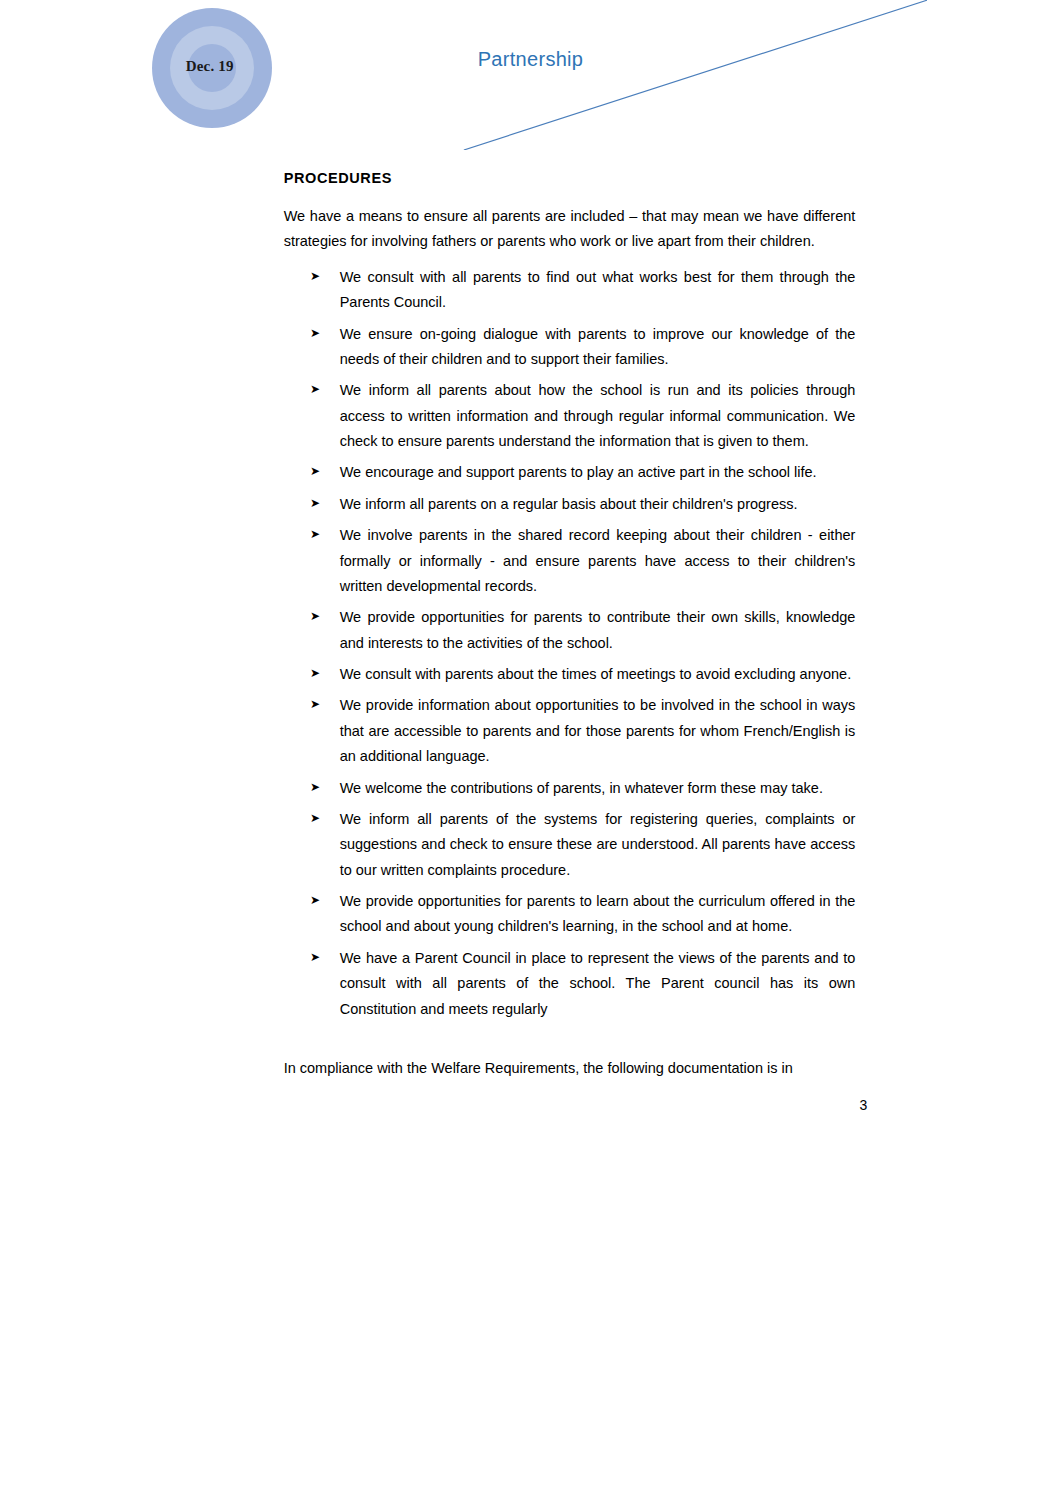Dec. 19
Partnership
PROCEDURES
We have a means to ensure all parents are included – that may mean we have different strategies for involving fathers or parents who work or live apart from their children.
We consult with all parents to find out what works best for them through the Parents Council.
We ensure on-going dialogue with parents to improve our knowledge of the needs of their children and to support their families.
We inform all parents about how the school is run and its policies through access to written information and through regular informal communication. We check to ensure parents understand the information that is given to them.
We encourage and support parents to play an active part in the school life.
We inform all parents on a regular basis about their children's progress.
We involve parents in the shared record keeping about their children - either formally or informally - and ensure parents have access to their children's written developmental records.
We provide opportunities for parents to contribute their own skills, knowledge and interests to the activities of the school.
We consult with parents about the times of meetings to avoid excluding anyone.
We provide information about opportunities to be involved in the school in ways that are accessible to parents and for those parents for whom French/English is an additional language.
We welcome the contributions of parents, in whatever form these may take.
We inform all parents of the systems for registering queries, complaints or suggestions and check to ensure these are understood. All parents have access to our written complaints procedure.
We provide opportunities for parents to learn about the curriculum offered in the school and about young children's learning, in the school and at home.
We have a Parent Council in place to represent the views of the parents and to consult with all parents of the school. The Parent council has its own Constitution and meets regularly
In compliance with the Welfare Requirements, the following documentation is in
3